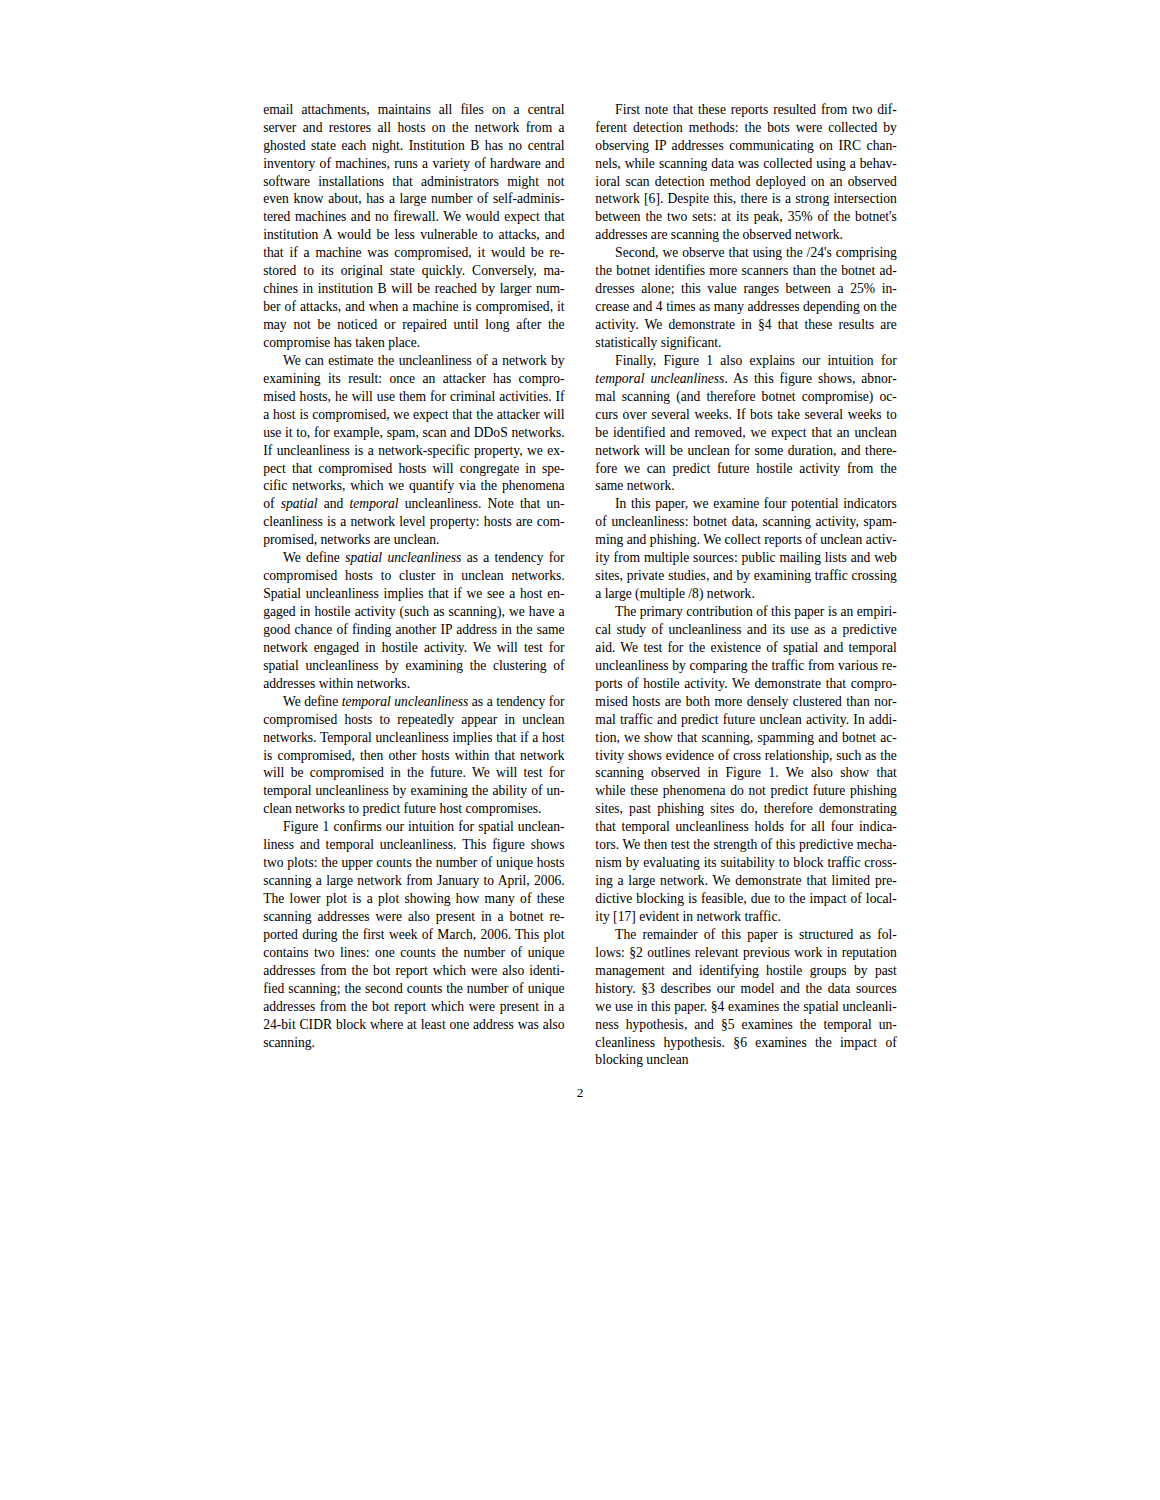email attachments, maintains all files on a central server and restores all hosts on the network from a ghosted state each night. Institution B has no central inventory of machines, runs a variety of hardware and software installations that administrators might not even know about, has a large number of self-administered machines and no firewall. We would expect that institution A would be less vulnerable to attacks, and that if a machine was compromised, it would be restored to its original state quickly. Conversely, machines in institution B will be reached by larger number of attacks, and when a machine is compromised, it may not be noticed or repaired until long after the compromise has taken place.
We can estimate the uncleanliness of a network by examining its result: once an attacker has compromised hosts, he will use them for criminal activities. If a host is compromised, we expect that the attacker will use it to, for example, spam, scan and DDoS networks. If uncleanliness is a network-specific property, we expect that compromised hosts will congregate in specific networks, which we quantify via the phenomena of spatial and temporal uncleanliness. Note that uncleanliness is a network level property: hosts are compromised, networks are unclean.
We define spatial uncleanliness as a tendency for compromised hosts to cluster in unclean networks. Spatial uncleanliness implies that if we see a host engaged in hostile activity (such as scanning), we have a good chance of finding another IP address in the same network engaged in hostile activity. We will test for spatial uncleanliness by examining the clustering of addresses within networks.
We define temporal uncleanliness as a tendency for compromised hosts to repeatedly appear in unclean networks. Temporal uncleanliness implies that if a host is compromised, then other hosts within that network will be compromised in the future. We will test for temporal uncleanliness by examining the ability of unclean networks to predict future host compromises.
Figure 1 confirms our intuition for spatial uncleanliness and temporal uncleanliness. This figure shows two plots: the upper counts the number of unique hosts scanning a large network from January to April, 2006. The lower plot is a plot showing how many of these scanning addresses were also present in a botnet reported during the first week of March, 2006. This plot contains two lines: one counts the number of unique addresses from the bot report which were also identified scanning; the second counts the number of unique addresses from the bot report which were present in a 24-bit CIDR block where at least one address was also scanning.
First note that these reports resulted from two different detection methods: the bots were collected by observing IP addresses communicating on IRC channels, while scanning data was collected using a behavioral scan detection method deployed on an observed network [6]. Despite this, there is a strong intersection between the two sets: at its peak, 35% of the botnet's addresses are scanning the observed network.
Second, we observe that using the /24's comprising the botnet identifies more scanners than the botnet addresses alone; this value ranges between a 25% increase and 4 times as many addresses depending on the activity. We demonstrate in §4 that these results are statistically significant.
Finally, Figure 1 also explains our intuition for temporal uncleanliness. As this figure shows, abnormal scanning (and therefore botnet compromise) occurs over several weeks. If bots take several weeks to be identified and removed, we expect that an unclean network will be unclean for some duration, and therefore we can predict future hostile activity from the same network.
In this paper, we examine four potential indicators of uncleanliness: botnet data, scanning activity, spamming and phishing. We collect reports of unclean activity from multiple sources: public mailing lists and web sites, private studies, and by examining traffic crossing a large (multiple /8) network.
The primary contribution of this paper is an empirical study of uncleanliness and its use as a predictive aid. We test for the existence of spatial and temporal uncleanliness by comparing the traffic from various reports of hostile activity. We demonstrate that compromised hosts are both more densely clustered than normal traffic and predict future unclean activity. In addition, we show that scanning, spamming and botnet activity shows evidence of cross relationship, such as the scanning observed in Figure 1. We also show that while these phenomena do not predict future phishing sites, past phishing sites do, therefore demonstrating that temporal uncleanliness holds for all four indicators. We then test the strength of this predictive mechanism by evaluating its suitability to block traffic crossing a large network. We demonstrate that limited predictive blocking is feasible, due to the impact of locality [17] evident in network traffic.
The remainder of this paper is structured as follows: §2 outlines relevant previous work in reputation management and identifying hostile groups by past history. §3 describes our model and the data sources we use in this paper. §4 examines the spatial uncleanliness hypothesis, and §5 examines the temporal uncleanliness hypothesis. §6 examines the impact of blocking unclean
2